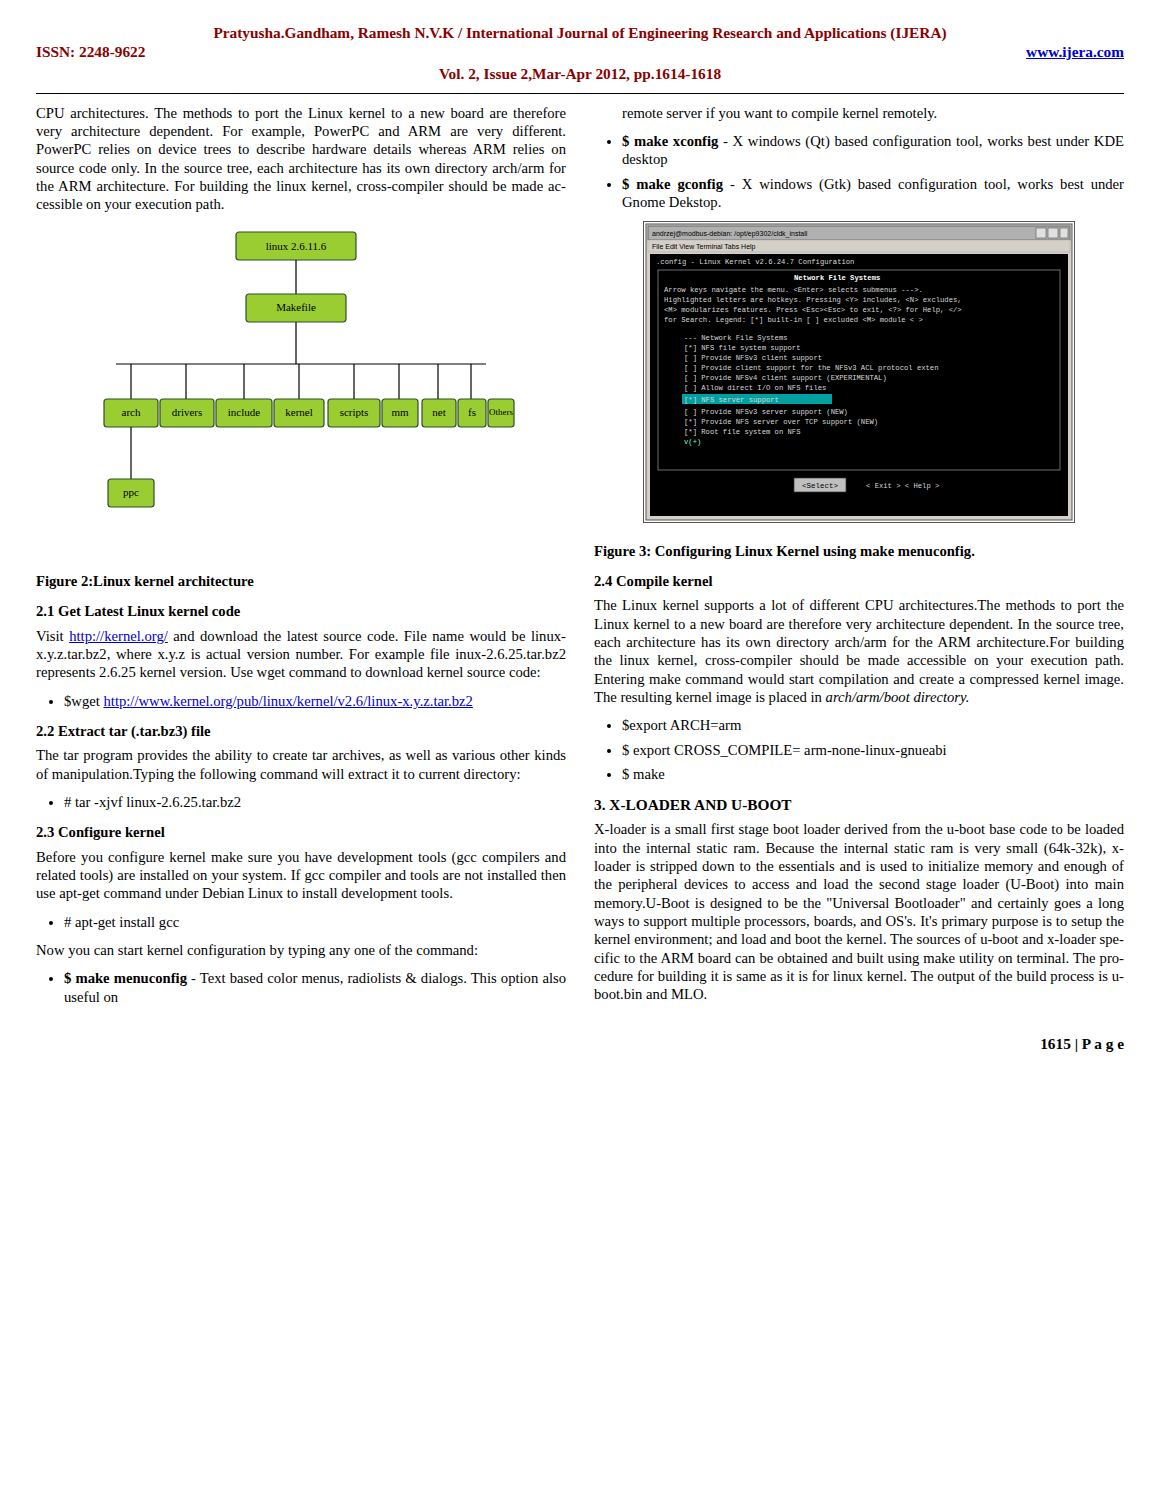Pratyusha.Gandham, Ramesh N.V.K / International Journal of Engineering Research and Applications (IJERA)
ISSN: 2248-9622 www.ijera.com
Vol. 2, Issue 2,Mar-Apr 2012, pp.1614-1618
CPU architectures. The methods to port the Linux kernel to a new board are therefore very architecture dependent. For example, PowerPC and ARM are very different. PowerPC relies on device trees to describe hardware details whereas ARM relies on source code only. In the source tree, each architecture has its own directory arch/arm for the ARM architecture. For building the linux kernel, cross-compiler should be made accessible on your execution path.
linux 2.6.11.6 Makefile arch drivers include kernel scripts mm net fs Others ppc
Figure 2:Linux kernel architecture
2.1 Get Latest Linux kernel code
Visit http://kernel.org/ and download the latest source code. File name would be linux-x.y.z.tar.bz2, where x.y.z is actual version number. For example file inux-2.6.25.tar.bz2 represents 2.6.25 kernel version. Use wget command to download kernel source code:
$wget http://www.kernel.org/pub/linux/kernel/v2.6/linux-x.y.z.tar.bz2
2.2 Extract tar (.tar.bz3) file
The tar program provides the ability to create tar archives, as well as various other kinds of manipulation.Typing the following command will extract it to current directory:
# tar -xjvf linux-2.6.25.tar.bz2
2.3 Configure kernel
Before you configure kernel make sure you have development tools (gcc compilers and related tools) are installed on your system. If gcc compiler and tools are not installed then use apt-get command under Debian Linux to install development tools.
# apt-get install gcc
Now you can start kernel configuration by typing any one of the command:
$ make menuconfig - Text based color menus, radiolists & dialogs. This option also useful on
remote server if you want to compile kernel remotely.
$ make xconfig - X windows (Qt) based configuration tool, works best under KDE desktop
$ make gconfig - X windows (Gtk) based configuration tool, works best under Gnome Dekstop.
andrzej@modbus-debian: /opt/ep9302/cldk_install File Edit View Terminal Tabs Help .config - Linux Kernel v2.6.24.7 Configuration Network File Systems Arrow keys navigate the menu. <Enter> selects submenus --->. Highlighted letters are hotkeys. Pressing <Y> includes, <N> excludes, <M> modularizes features. Press <Esc><Esc> to exit, <?> for Help, </> for Search. Legend: [*] built-in [ ] excluded <M> module < > --- Network File Systems [*] NFS file system support [ ] Provide NFSv3 client support [ ] Provide client support for the NFSv3 ACL protocol exten [ ] Provide NFSv4 client support (EXPERIMENTAL) [ ] Allow direct I/O on NFS files [*] NFS server support [ ] Provide NFSv3 server support (NEW) [*] Provide NFS server over TCP support (NEW) [*] Root file system on NFS v(+) <Select> < Exit > < Help >
Figure 3: Configuring Linux Kernel using make menuconfig.
2.4 Compile kernel
The Linux kernel supports a lot of different CPU architectures.The methods to port the Linux kernel to a new board are therefore very architecture dependent. In the source tree, each architecture has its own directory arch/arm for the ARM architecture.For building the linux kernel, cross-compiler should be made accessible on your execution path. Entering make command would start compilation and create a compressed kernel image. The resulting kernel image is placed in arch/arm/boot directory.
$export ARCH=arm
$ export CROSS_COMPILE= arm-none-linux-gnueabi
$ make
3. X-LOADER AND U-BOOT
X-loader is a small first stage boot loader derived from the u-boot base code to be loaded into the internal static ram. Because the internal static ram is very small (64k-32k), x-loader is stripped down to the essentials and is used to initialize memory and enough of the peripheral devices to access and load the second stage loader (U-Boot) into main memory.U-Boot is designed to be the "Universal Bootloader" and certainly goes a long ways to support multiple processors, boards, and OS's. It's primary purpose is to setup the kernel environment; and load and boot the kernel. The sources of u-boot and x-loader specific to the ARM board can be obtained and built using make utility on terminal. The procedure for building it is same as it is for linux kernel. The output of the build process is u-boot.bin and MLO.
1615 | P a g e